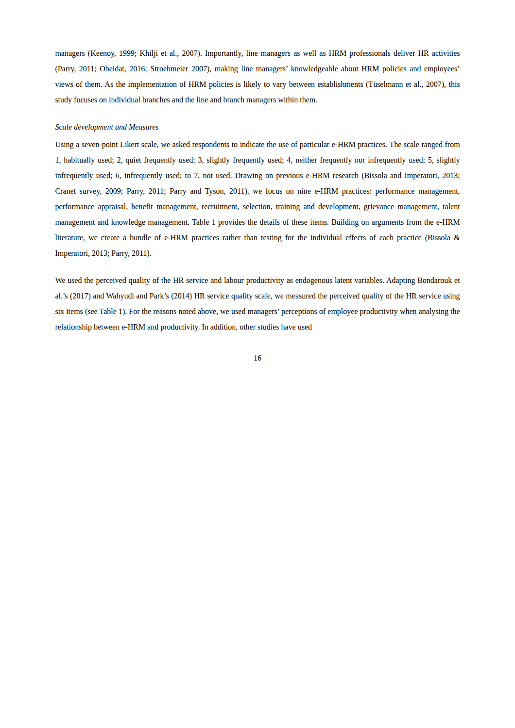managers (Keenoy, 1999; Khilji et al., 2007). Importantly, line managers as well as HRM professionals deliver HR activities (Parry, 2011; Obeidat, 2016; Stroehmeier 2007), making line managers’ knowledgeable about HRM policies and employees’ views of them. As the implementation of HRM policies is likely to vary between establishments (Tüselmann et al., 2007), this study focuses on individual branches and the line and branch managers within them.
Scale development and Measures
Using a seven-point Likert scale, we asked respondents to indicate the use of particular e-HRM practices. The scale ranged from 1, habitually used; 2, quiet frequently used; 3, slightly frequently used; 4, neither frequently nor infrequently used; 5, slightly infrequently used; 6, infrequently used; to 7, not used. Drawing on previous e-HRM research (Bissola and Imperatori, 2013; Cranet survey, 2009; Parry, 2011; Parry and Tyson, 2011), we focus on nine e-HRM practices: performance management, performance appraisal, benefit management, recruitment, selection, training and development, grievance management, talent management and knowledge management. Table 1 provides the details of these items. Building on arguments from the e-HRM literature, we create a bundle of e-HRM practices rather than testing for the individual effects of each practice (Bissola & Imperatori, 2013; Parry, 2011).
We used the perceived quality of the HR service and labour productivity as endogenous latent variables. Adapting Bondarouk et al.’s (2017) and Wahyudi and Park’s (2014) HR service quality scale, we measured the perceived quality of the HR service using six items (see Table 1). For the reasons noted above, we used managers’ perceptions of employee productivity when analysing the relationship between e-HRM and productivity. In addition, other studies have used
16